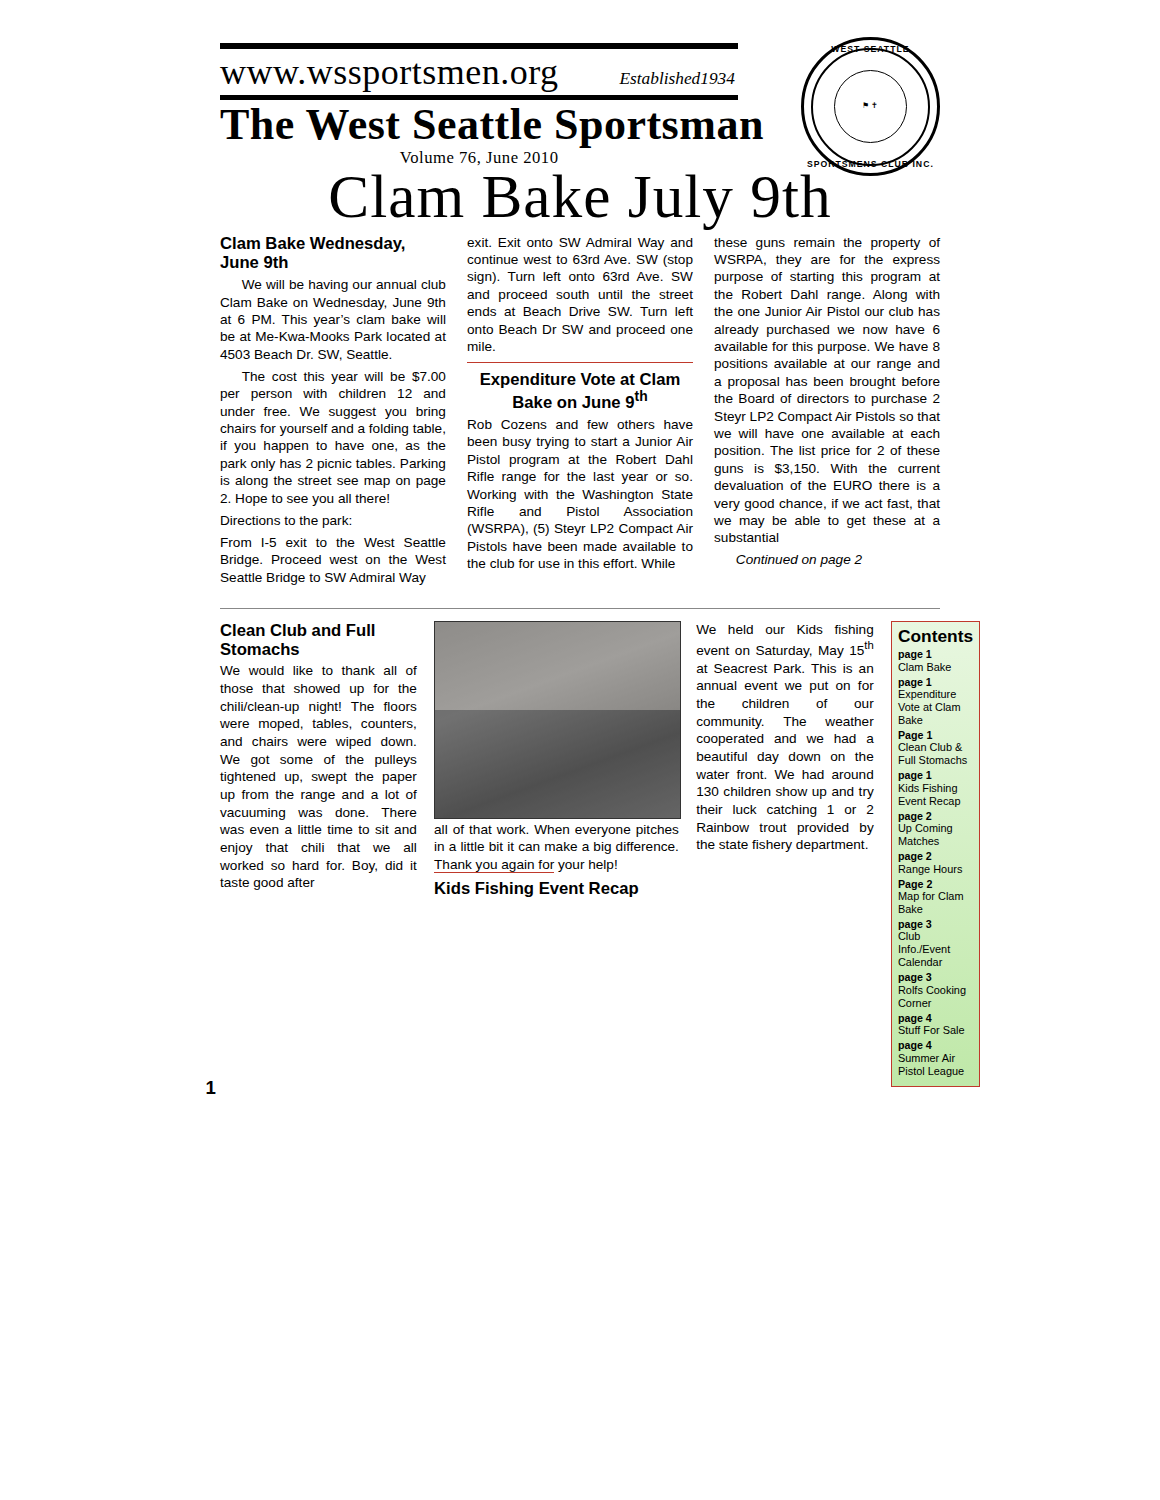www.wssportsmen.org Established1934
The West Seattle Sportsman
Volume 76, June 2010
Clam Bake July 9th
WEST SEATTLE
⚑ ✝
SPORTSMENS CLUB INC.
Clam Bake Wednesday, June 9th
We will be having our annual club Clam Bake on Wednesday, June 9th at 6 PM. This year’s clam bake will be at Me-Kwa-Mooks Park located at 4503 Beach Dr. SW, Seattle.
The cost this year will be $7.00 per person with children 12 and under free. We suggest you bring chairs for yourself and a folding table, if you happen to have one, as the park only has 2 picnic tables. Parking is along the street see map on page 2. Hope to see you all there!
Directions to the park:
From I-5 exit to the West Seattle Bridge. Proceed west on the West Seattle Bridge to SW Admiral Way
exit. Exit onto SW Admiral Way and continue west to 63rd Ave. SW (stop sign). Turn left onto 63rd Ave. SW and proceed south until the street ends at Beach Drive SW. Turn left onto Beach Dr SW and proceed one mile.
Expenditure Vote at Clam Bake on June 9th
Rob Cozens and few others have been busy trying to start a Junior Air Pistol program at the Robert Dahl Rifle range for the last year or so. Working with the Washington State Rifle and Pistol Association (WSRPA), (5) Steyr LP2 Compact Air Pistols have been made available to the club for use in this effort. While
these guns remain the property of WSRPA, they are for the express purpose of starting this program at the Robert Dahl range. Along with the one Junior Air Pistol our club has already purchased we now have 6 available for this purpose. We have 8 positions available at our range and a proposal has been brought before the Board of directors to purchase 2 Steyr LP2 Compact Air Pistols so that we will have one available at each position. The list price for 2 of these guns is $3,150. With the current devaluation of the EURO there is a very good chance, if we act fast, that we may be able to get these at a substantial
Continued on page 2
Clean Club and Full Stomachs
We would like to thank all of those that showed up for the chili/clean-up night! The floors were moped, tables, counters, and chairs were wiped down. We got some of the pulleys tightened up, swept the paper up from the range and a lot of vacuuming was done. There was even a little time to sit and enjoy that chili that we all worked so hard for. Boy, did it taste good after
all of that work. When everyone pitches in a little bit it can make a big difference. Thank you again for your help!
Kids Fishing Event Recap
We held our Kids fishing event on Saturday, May 15th at Seacrest Park. This is an annual event we put on for the children of our community. The weather cooperated and we had a beautiful day down on the water front. We had around 130 children show up and try their luck catching 1 or 2 Rainbow trout provided by the state fishery department.
Contents
page 1
Clam Bake
page 1
Expenditure Vote at Clam Bake
Page 1
Clean Club & Full Stomachs
page 1
Kids Fishing Event Recap
page 2
Up Coming Matches
page 2
Range Hours
Page 2
Map for Clam Bake
page 3
Club Info./Event Calendar
page 3
Rolfs Cooking Corner
page 4
Stuff For Sale
page 4
Summer Air Pistol League
1